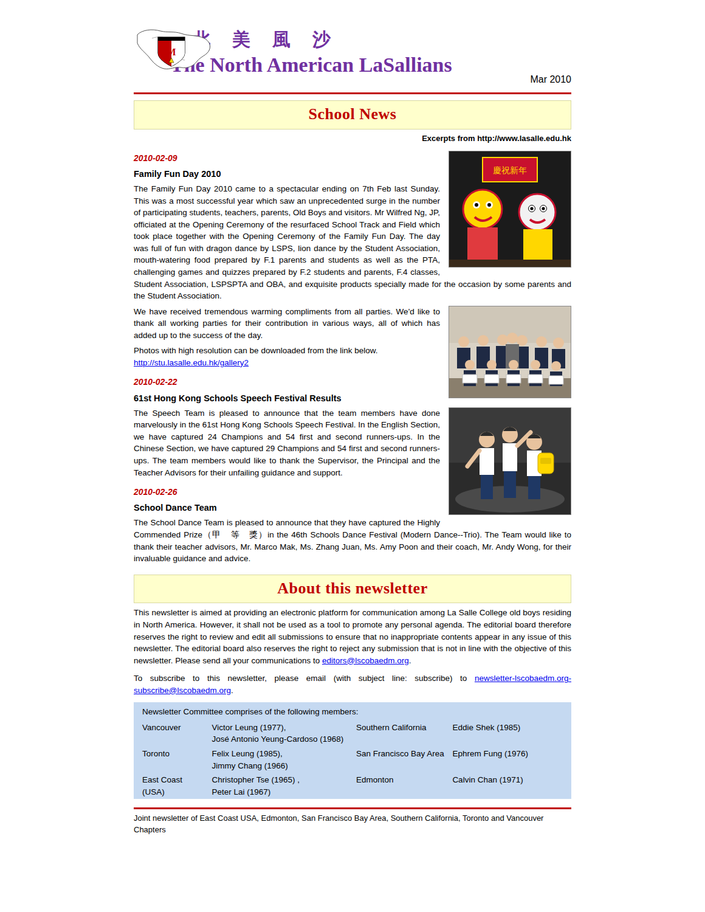M
北美風沙
The North American LaSallians
Mar 2010
School News
Excerpts from http://www.lasalle.edu.hk
慶祝新年
2010-02-09
Family Fun Day 2010
The Family Fun Day 2010 came to a spectacular ending on 7th Feb last Sunday. This was a most successful year which saw an unprecedented surge in the number of participating students, teachers, parents, Old Boys and visitors. Mr Wilfred Ng, JP, officiated at the Opening Ceremony of the resurfaced School Track and Field which took place together with the Opening Ceremony of the Family Fun Day. The day was full of fun with dragon dance by LSPS, lion dance by the Student Association, mouth-watering food prepared by F.1 parents and students as well as the PTA, challenging games and quizzes prepared by F.2 students and parents, F.4 classes, Student Association, LSPSPTA and OBA, and exquisite products specially made for the occasion by some parents and the Student Association.
We have received tremendous warming compliments from all parties. We'd like to thank all working parties for their contribution in various ways, all of which has added up to the success of the day.
Photos with high resolution can be downloaded from the link below.
http://stu.lasalle.edu.hk/gallery2
2010-02-22
61st Hong Kong Schools Speech Festival Results
The Speech Team is pleased to announce that the team members have done marvelously in the 61st Hong Kong Schools Speech Festival. In the English Section, we have captured 24 Champions and 54 first and second runners-ups. In the Chinese Section, we have captured 29 Champions and 54 first and second runners-ups. The team members would like to thank the Supervisor, the Principal and the Teacher Advisors for their unfailing guidance and support.
2010-02-26
School Dance Team
The School Dance Team is pleased to announce that they have captured the Highly Commended Prize（甲　等　獎）in the 46th Schools Dance Festival (Modern Dance--Trio). The Team would like to thank their teacher advisors, Mr. Marco Mak, Ms. Zhang Juan, Ms. Amy Poon and their coach, Mr. Andy Wong, for their invaluable guidance and advice.
About this newsletter
This newsletter is aimed at providing an electronic platform for communication among La Salle College old boys residing in North America. However, it shall not be used as a tool to promote any personal agenda. The editorial board therefore reserves the right to review and edit all submissions to ensure that no inappropriate contents appear in any issue of this newsletter. The editorial board also reserves the right to reject any submission that is not in line with the objective of this newsletter. Please send all your communications to editors@lscobaedm.org.
To subscribe to this newsletter, please email (with subject line: subscribe) to newsletter-lscobaedm.org-subscribe@lscobaedm.org.
| Newsletter Committee comprises of the following members: |
| Vancouver | Victor Leung (1977), José Antonio Yeung-Cardoso (1968) | Southern California | Eddie Shek (1985) |
| Toronto | Felix Leung (1985), Jimmy Chang (1966) | San Francisco Bay Area | Ephrem Fung (1976) |
| East Coast (USA) | Christopher Tse (1965) , Peter Lai (1967) | Edmonton | Calvin Chan (1971) |
Joint newsletter of East Coast USA, Edmonton, San Francisco Bay Area, Southern California, Toronto and Vancouver Chapters